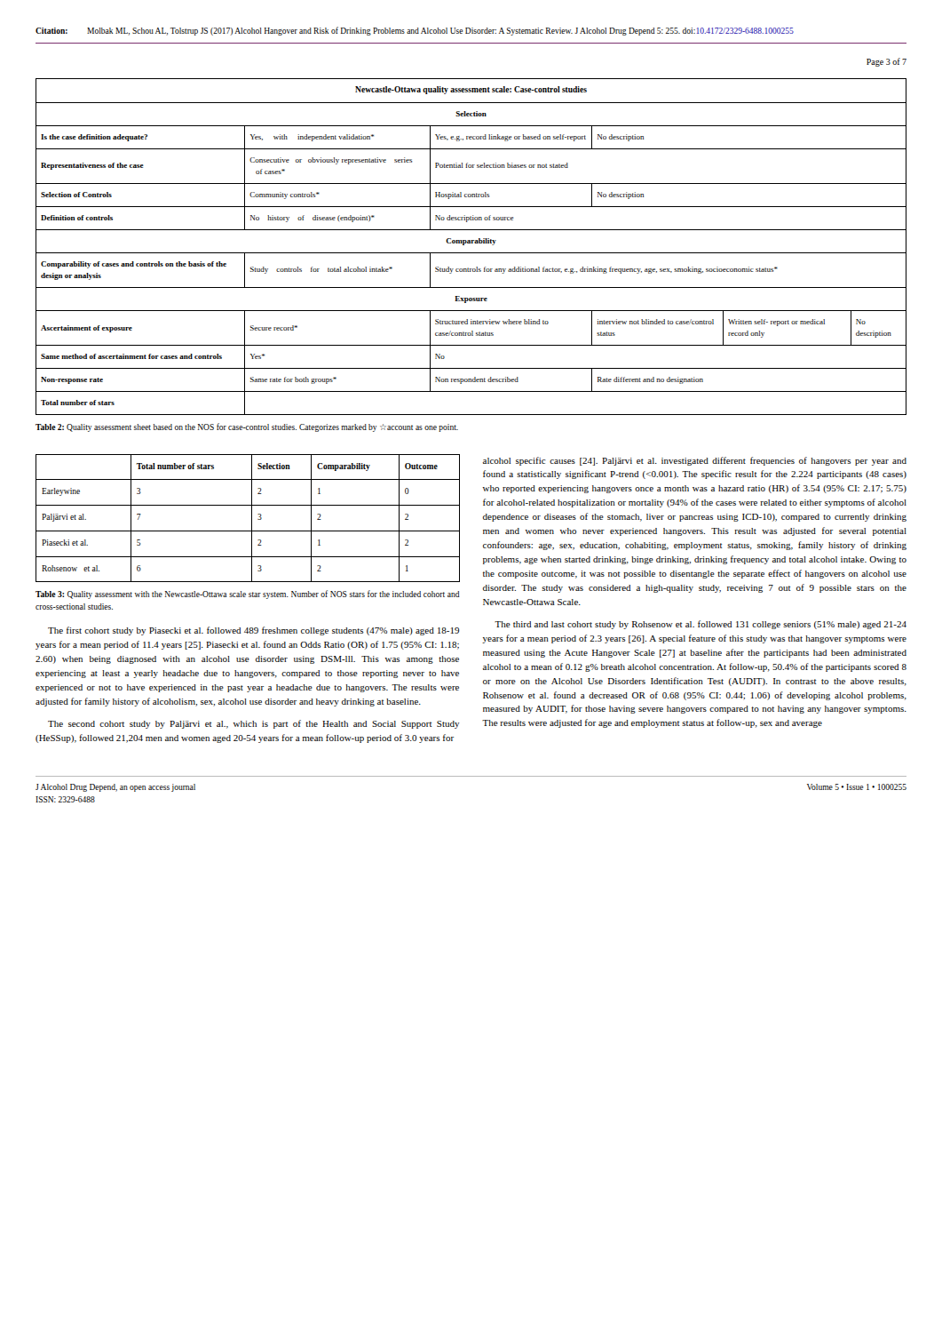Citation: Molbak ML, Schou AL, Tolstrup JS (2017) Alcohol Hangover and Risk of Drinking Problems and Alcohol Use Disorder: A Systematic Review. J Alcohol Drug Depend 5: 255. doi:10.4172/2329-6488.1000255
Page 3 of 7
| Newcastle-Ottawa quality assessment scale: Case-control studies |
| Selection |
| Is the case definition adequate? | Yes, with independent validation* | Yes, e.g., record linkage or based on self-report | No description |
| Representativeness of the case | Consecutive or obviously representative series of cases* | Potential for selection biases or not stated |
| Selection of Controls | Community controls* | Hospital controls | No description |
| Definition of controls | No history of disease (endpoint)* | No description of source |
| Comparability |
| Comparability of cases and controls on the basis of the design or analysis | Study controls for total alcohol intake* | Study controls for any additional factor, e.g., drinking frequency, age, sex, smoking, socioeconomic status* |
| Exposure |
| Ascertainment of exposure | Secure record* | Structured interview where blind to case/control status | interview not blinded to case/control status | Written self- report or medical record only | No description |
| Same method of ascertainment for cases and controls | Yes* | No |
| Non-response rate | Same rate for both groups* | Non respondent described | Rate different and no designation |
| Total number of stars | |
Table 2: Quality assessment sheet based on the NOS for case-control studies. Categorizes marked by ☆account as one point.
| | Total number of stars | Selection | Comparability | Outcome |
| --- | --- | --- | --- | --- |
| Earleywine | 3 | 2 | 1 | 0 |
| Paljärvi et al. | 7 | 3 | 2 | 2 |
| Piasecki et al. | 5 | 2 | 1 | 2 |
| Rohsenow et al. | 6 | 3 | 2 | 1 |
Table 3: Quality assessment with the Newcastle-Ottawa scale star system. Number of NOS stars for the included cohort and cross-sectional studies.
The first cohort study by Piasecki et al. followed 489 freshmen college students (47% male) aged 18-19 years for a mean period of 11.4 years [25]. Piasecki et al. found an Odds Ratio (OR) of 1.75 (95% CI: 1.18; 2.60) when being diagnosed with an alcohol use disorder using DSM-lll. This was among those experiencing at least a yearly headache due to hangovers, compared to those reporting never to have experienced or not to have experienced in the past year a headache due to hangovers. The results were adjusted for family history of alcoholism, sex, alcohol use disorder and heavy drinking at baseline.
The second cohort study by Paljärvi et al., which is part of the Health and Social Support Study (HeSSup), followed 21,204 men and women aged 20-54 years for a mean follow-up period of 3.0 years for
alcohol specific causes [24]. Paljärvi et al. investigated different frequencies of hangovers per year and found a statistically significant P-trend (<0.001). The specific result for the 2.224 participants (48 cases) who reported experiencing hangovers once a month was a hazard ratio (HR) of 3.54 (95% CI: 2.17; 5.75) for alcohol-related hospitalization or mortality (94% of the cases were related to either symptoms of alcohol dependence or diseases of the stomach, liver or pancreas using ICD-10), compared to currently drinking men and women who never experienced hangovers. This result was adjusted for several potential confounders: age, sex, education, cohabiting, employment status, smoking, family history of drinking problems, age when started drinking, binge drinking, drinking frequency and total alcohol intake. Owing to the composite outcome, it was not possible to disentangle the separate effect of hangovers on alcohol use disorder. The study was considered a high-quality study, receiving 7 out of 9 possible stars on the Newcastle-Ottawa Scale.
The third and last cohort study by Rohsenow et al. followed 131 college seniors (51% male) aged 21-24 years for a mean period of 2.3 years [26]. A special feature of this study was that hangover symptoms were measured using the Acute Hangover Scale [27] at baseline after the participants had been administrated alcohol to a mean of 0.12 g% breath alcohol concentration. At follow-up, 50.4% of the participants scored 8 or more on the Alcohol Use Disorders Identification Test (AUDIT). In contrast to the above results, Rohsenow et al. found a decreased OR of 0.68 (95% CI: 0.44; 1.06) of developing alcohol problems, measured by AUDIT, for those having severe hangovers compared to not having any hangover symptoms. The results were adjusted for age and employment status at follow-up, sex and average
J Alcohol Drug Depend, an open access journal
ISSN: 2329-6488
Volume 5 • Issue 1 • 1000255